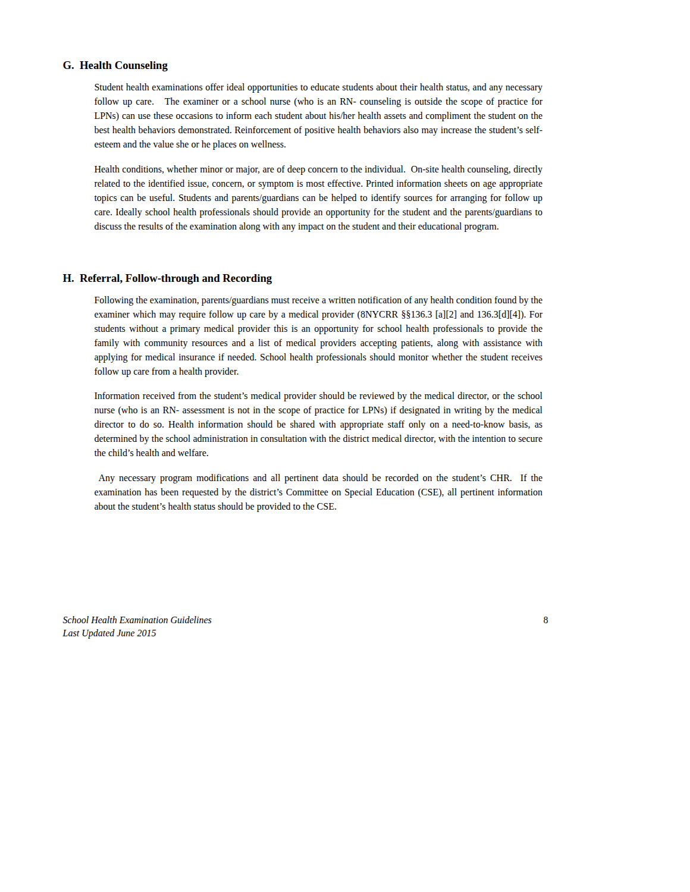G. Health Counseling
Student health examinations offer ideal opportunities to educate students about their health status, and any necessary follow up care. The examiner or a school nurse (who is an RN- counseling is outside the scope of practice for LPNs) can use these occasions to inform each student about his/her health assets and compliment the student on the best health behaviors demonstrated. Reinforcement of positive health behaviors also may increase the student’s self-esteem and the value she or he places on wellness.
Health conditions, whether minor or major, are of deep concern to the individual. On-site health counseling, directly related to the identified issue, concern, or symptom is most effective. Printed information sheets on age appropriate topics can be useful. Students and parents/guardians can be helped to identify sources for arranging for follow up care. Ideally school health professionals should provide an opportunity for the student and the parents/guardians to discuss the results of the examination along with any impact on the student and their educational program.
H. Referral, Follow-through and Recording
Following the examination, parents/guardians must receive a written notification of any health condition found by the examiner which may require follow up care by a medical provider (8NYCRR §§136.3 [a][2] and 136.3[d][4]). For students without a primary medical provider this is an opportunity for school health professionals to provide the family with community resources and a list of medical providers accepting patients, along with assistance with applying for medical insurance if needed. School health professionals should monitor whether the student receives follow up care from a health provider.
Information received from the student’s medical provider should be reviewed by the medical director, or the school nurse (who is an RN- assessment is not in the scope of practice for LPNs) if designated in writing by the medical director to do so. Health information should be shared with appropriate staff only on a need-to-know basis, as determined by the school administration in consultation with the district medical director, with the intention to secure the child’s health and welfare.
Any necessary program modifications and all pertinent data should be recorded on the student’s CHR. If the examination has been requested by the district’s Committee on Special Education (CSE), all pertinent information about the student’s health status should be provided to the CSE.
8
School Health Examination Guidelines
Last Updated June 2015